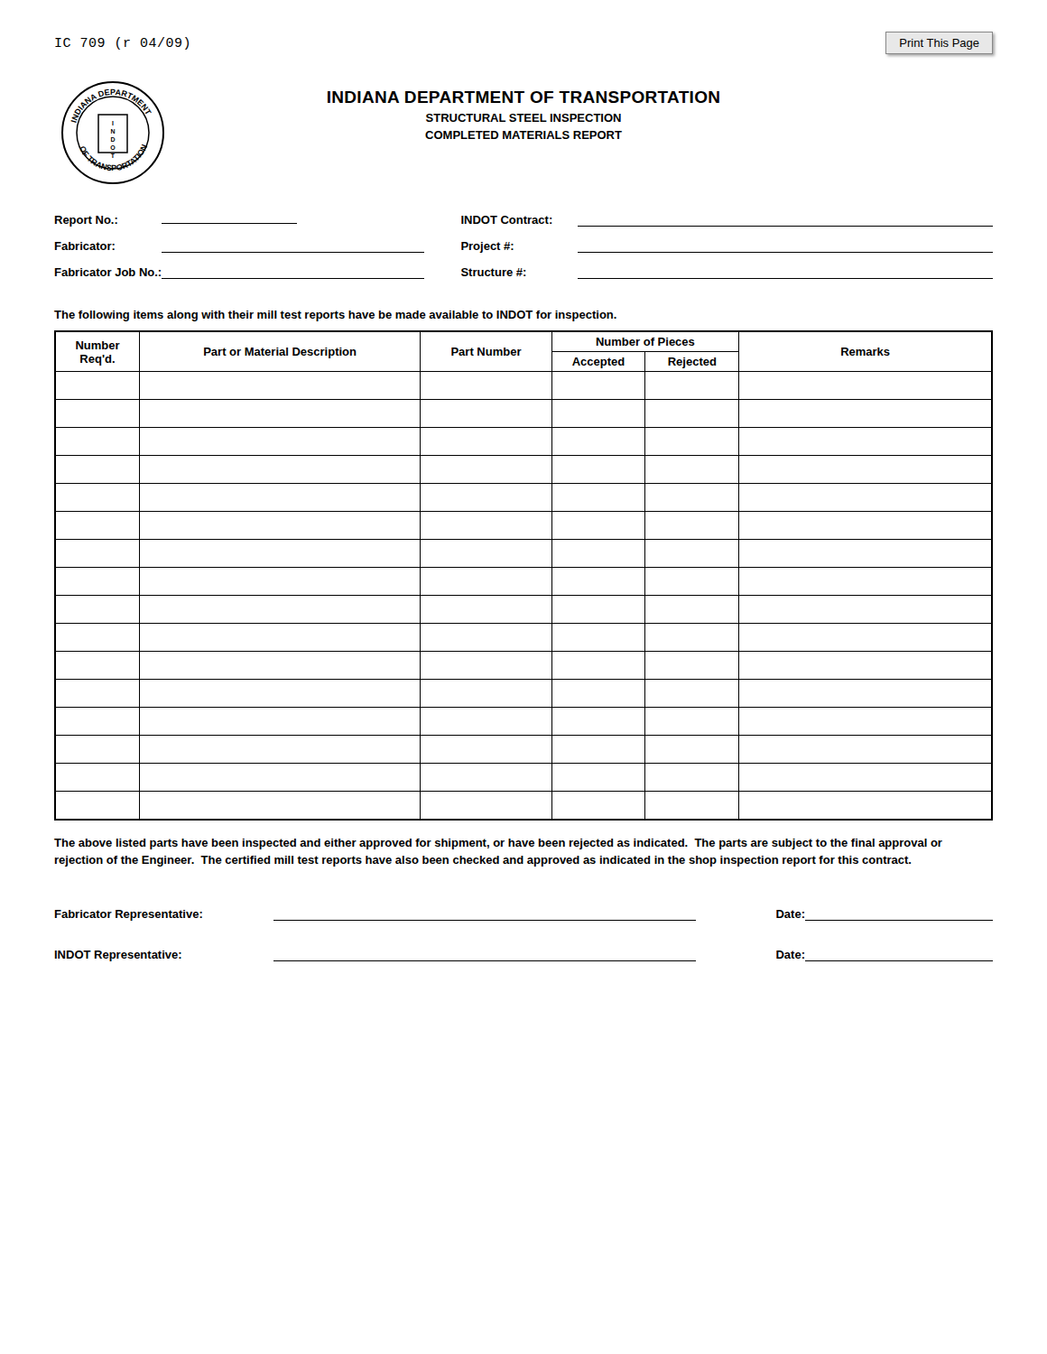IC 709 (r 04/09)
Print This Page
I N D O T INDIANA DEPARTMENT OF TRANSPORTATION
INDIANA DEPARTMENT OF TRANSPORTATION
STRUCTURAL STEEL INSPECTION
COMPLETED MATERIALS REPORT
| Report No.: | | INDOT Contract: | |
| Fabricator: | | Project #: | |
| Fabricator Job No.: | | Structure #: | |
The following items along with their mill test reports have be made available to INDOT for inspection.
| Number Req'd. | Part or Material Description | Part Number | Number of Pieces | Remarks |
| --- | --- | --- | --- | --- |
| Accepted | Rejected |
The above listed parts have been inspected and either approved for shipment, or have been rejected as indicated. The parts are subject to the final approval or rejection of the Engineer. The certified mill test reports have also been checked and approved as indicated in the shop inspection report for this contract.
| Fabricator Representative: | | Date: | |
| INDOT Representative: | | Date: | |